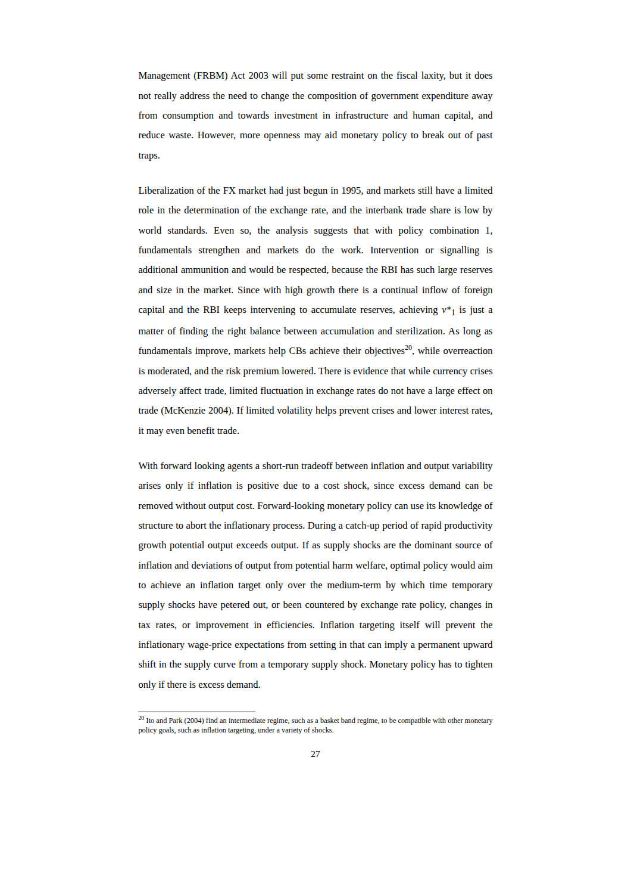Management (FRBM) Act 2003 will put some restraint on the fiscal laxity, but it does not really address the need to change the composition of government expenditure away from consumption and towards investment in infrastructure and human capital, and reduce waste. However, more openness may aid monetary policy to break out of past traps.
Liberalization of the FX market had just begun in 1995, and markets still have a limited role in the determination of the exchange rate, and the interbank trade share is low by world standards. Even so, the analysis suggests that with policy combination 1, fundamentals strengthen and markets do the work. Intervention or signalling is additional ammunition and would be respected, because the RBI has such large reserves and size in the market. Since with high growth there is a continual inflow of foreign capital and the RBI keeps intervening to accumulate reserves, achieving v*1 is just a matter of finding the right balance between accumulation and sterilization. As long as fundamentals improve, markets help CBs achieve their objectives20, while overreaction is moderated, and the risk premium lowered. There is evidence that while currency crises adversely affect trade, limited fluctuation in exchange rates do not have a large effect on trade (McKenzie 2004). If limited volatility helps prevent crises and lower interest rates, it may even benefit trade.
With forward looking agents a short-run tradeoff between inflation and output variability arises only if inflation is positive due to a cost shock, since excess demand can be removed without output cost. Forward-looking monetary policy can use its knowledge of structure to abort the inflationary process. During a catch-up period of rapid productivity growth potential output exceeds output. If as supply shocks are the dominant source of inflation and deviations of output from potential harm welfare, optimal policy would aim to achieve an inflation target only over the medium-term by which time temporary supply shocks have petered out, or been countered by exchange rate policy, changes in tax rates, or improvement in efficiencies. Inflation targeting itself will prevent the inflationary wage-price expectations from setting in that can imply a permanent upward shift in the supply curve from a temporary supply shock. Monetary policy has to tighten only if there is excess demand.
20 Ito and Park (2004) find an intermediate regime, such as a basket band regime, to be compatible with other monetary policy goals, such as inflation targeting, under a variety of shocks.
27